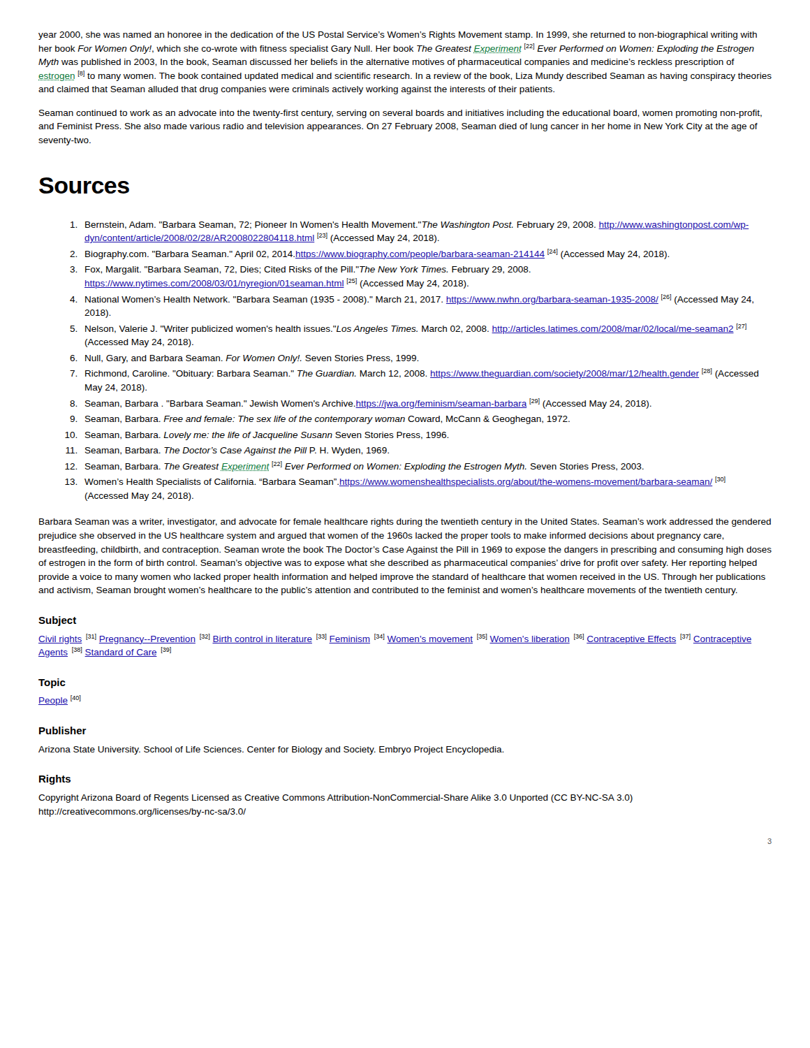year 2000, she was named an honoree in the dedication of the US Postal Service’s Women’s Rights Movement stamp. In 1999, she returned to non-biographical writing with her book For Women Only!, which she co-wrote with fitness specialist Gary Null. Her book The Greatest Experiment [22] Ever Performed on Women: Exploding the Estrogen Myth was published in 2003, In the book, Seaman discussed her beliefs in the alternative motives of pharmaceutical companies and medicine’s reckless prescription of estrogen [8] to many women. The book contained updated medical and scientific research. In a review of the book, Liza Mundy described Seaman as having conspiracy theories and claimed that Seaman alluded that drug companies were criminals actively working against the interests of their patients.
Seaman continued to work as an advocate into the twenty-first century, serving on several boards and initiatives including the educational board, women promoting non-profit, and Feminist Press. She also made various radio and television appearances. On 27 February 2008, Seaman died of lung cancer in her home in New York City at the age of seventy-two.
Sources
Bernstein, Adam. "Barbara Seaman, 72; Pioneer In Women's Health Movement."The Washington Post. February 29, 2008. http://www.washingtonpost.com/wp-dyn/content/article/2008/02/28/AR2008022804118.html [23] (Accessed May 24, 2018).
Biography.com. "Barbara Seaman." April 02, 2014.https://www.biography.com/people/barbara-seaman-214144 [24] (Accessed May 24, 2018).
Fox, Margalit. "Barbara Seaman, 72, Dies; Cited Risks of the Pill."The New York Times. February 29, 2008. https://www.nytimes.com/2008/03/01/nyregion/01seaman.html [25] (Accessed May 24, 2018).
National Women’s Health Network. "Barbara Seaman (1935 - 2008)." March 21, 2017. https://www.nwhn.org/barbara-seaman-1935-2008/ [26] (Accessed May 24, 2018).
Nelson, Valerie J. "Writer publicized women's health issues."Los Angeles Times. March 02, 2008. http://articles.latimes.com/2008/mar/02/local/me-seaman2 [27] (Accessed May 24, 2018).
Null, Gary, and Barbara Seaman. For Women Only!. Seven Stories Press, 1999.
Richmond, Caroline. "Obituary: Barbara Seaman." The Guardian. March 12, 2008. https://www.theguardian.com/society/2008/mar/12/health.gender [28] (Accessed May 24, 2018).
Seaman, Barbara . "Barbara Seaman." Jewish Women's Archive.https://jwa.org/feminism/seaman-barbara [29] (Accessed May 24, 2018).
Seaman, Barbara. Free and female: The sex life of the contemporary woman Coward, McCann & Geoghegan, 1972.
Seaman, Barbara. Lovely me: the life of Jacqueline Susann Seven Stories Press, 1996.
Seaman, Barbara. The Doctor’s Case Against the Pill P. H. Wyden, 1969.
Seaman, Barbara. The Greatest Experiment [22] Ever Performed on Women: Exploding the Estrogen Myth. Seven Stories Press, 2003.
Women’s Health Specialists of California. “Barbara Seaman”.https://www.womenshealthspecialists.org/about/the-womens-movement/barbara-seaman/ [30] (Accessed May 24, 2018).
Barbara Seaman was a writer, investigator, and advocate for female healthcare rights during the twentieth century in the United States. Seaman’s work addressed the gendered prejudice she observed in the US healthcare system and argued that women of the 1960s lacked the proper tools to make informed decisions about pregnancy care, breastfeeding, childbirth, and contraception. Seaman wrote the book The Doctor’s Case Against the Pill in 1969 to expose the dangers in prescribing and consuming high doses of estrogen in the form of birth control. Seaman’s objective was to expose what she described as pharmaceutical companies’ drive for profit over safety. Her reporting helped provide a voice to many women who lacked proper health information and helped improve the standard of healthcare that women received in the US. Through her publications and activism, Seaman brought women’s healthcare to the public’s attention and contributed to the feminist and women’s healthcare movements of the twentieth century.
Subject
Civil rights [31] Pregnancy--Prevention [32] Birth control in literature [33] Feminism [34] Women's movement [35] Women's liberation [36] Contraceptive Effects [37] Contraceptive Agents [38] Standard of Care [39]
Topic
People [40]
Publisher
Arizona State University. School of Life Sciences. Center for Biology and Society. Embryo Project Encyclopedia.
Rights
Copyright Arizona Board of Regents Licensed as Creative Commons Attribution-NonCommercial-Share Alike 3.0 Unported (CC BY-NC-SA 3.0) http://creativecommons.org/licenses/by-nc-sa/3.0/
3